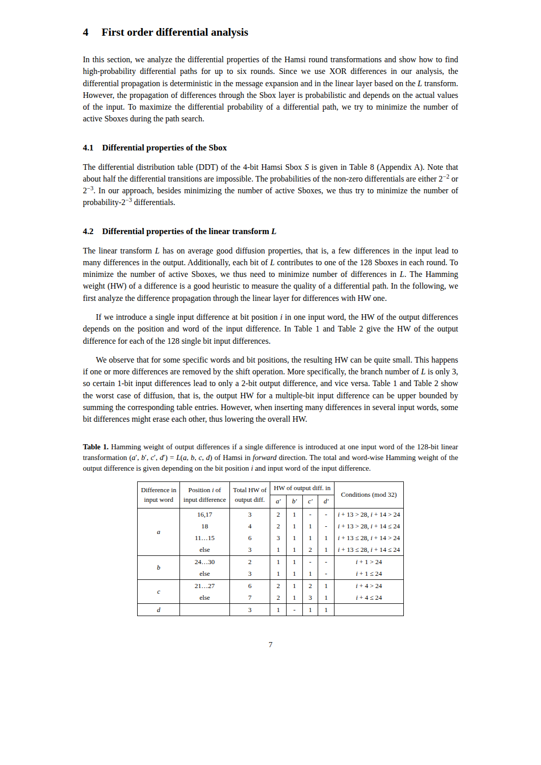4 First order differential analysis
In this section, we analyze the differential properties of the Hamsi round transformations and show how to find high-probability differential paths for up to six rounds. Since we use XOR differences in our analysis, the differential propagation is deterministic in the message expansion and in the linear layer based on the L transform. However, the propagation of differences through the Sbox layer is probabilistic and depends on the actual values of the input. To maximize the differential probability of a differential path, we try to minimize the number of active Sboxes during the path search.
4.1 Differential properties of the Sbox
The differential distribution table (DDT) of the 4-bit Hamsi Sbox S is given in Table 8 (Appendix A). Note that about half the differential transitions are impossible. The probabilities of the non-zero differentials are either 2−2 or 2−3. In our approach, besides minimizing the number of active Sboxes, we thus try to minimize the number of probability-2−3 differentials.
4.2 Differential properties of the linear transform L
The linear transform L has on average good diffusion properties, that is, a few differences in the input lead to many differences in the output. Additionally, each bit of L contributes to one of the 128 Sboxes in each round. To minimize the number of active Sboxes, we thus need to minimize number of differences in L. The Hamming weight (HW) of a difference is a good heuristic to measure the quality of a differential path. In the following, we first analyze the difference propagation through the linear layer for differences with HW one.
If we introduce a single input difference at bit position i in one input word, the HW of the output differences depends on the position and word of the input difference. In Table 1 and Table 2 give the HW of the output difference for each of the 128 single bit input differences.
We observe that for some specific words and bit positions, the resulting HW can be quite small. This happens if one or more differences are removed by the shift operation. More specifically, the branch number of L is only 3, so certain 1-bit input differences lead to only a 2-bit output difference, and vice versa. Table 1 and Table 2 show the worst case of diffusion, that is, the output HW for a multiple-bit input difference can be upper bounded by summing the corresponding table entries. However, when inserting many differences in several input words, some bit differences might erase each other, thus lowering the overall HW.
Table 1. Hamming weight of output differences if a single difference is introduced at one input word of the 128-bit linear transformation (a′, b′, c′, d′) = L(a, b, c, d) of Hamsi in forward direction. The total and word-wise Hamming weight of the output difference is given depending on the bit position i and input word of the input difference.
| Difference in input word | Position i of input difference | Total HW of output diff. | HW of output diff. in | Conditions (mod 32) |
| --- | --- | --- | --- | --- |
| a ′ | b ′ | c ′ | d ′ |
| a | 16,17 | 3 | 2 | 1 | - | - | i + 13 > 28, i + 14 > 24 |
| 18 | 4 | 2 | 1 | 1 | - | i + 13 > 28, i + 14 ≤ 24 |
| 11…15 | 6 | 3 | 1 | 1 | 1 | i + 13 ≤ 28, i + 14 > 24 |
| else | 3 | 1 | 1 | 2 | 1 | i + 13 ≤ 28, i + 14 ≤ 24 |
| b | 24…30 | 2 | 1 | 1 | - | - | i + 1 > 24 |
| else | 3 | 1 | 1 | 1 | - | i + 1 ≤ 24 |
| c | 21…27 | 6 | 2 | 1 | 2 | 1 | i + 4 > 24 |
| else | 7 | 2 | 1 | 3 | 1 | i + 4 ≤ 24 |
| d | | 3 | 1 | - | 1 | 1 | |
7